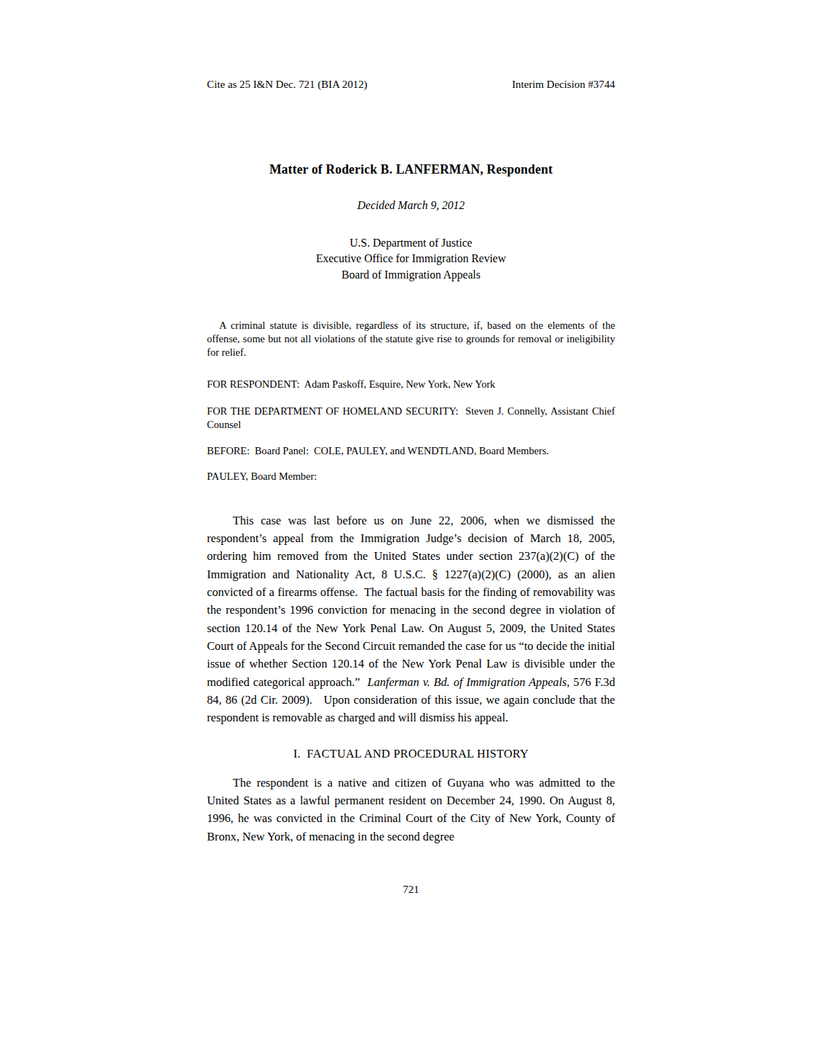Cite as 25 I&N Dec. 721 (BIA 2012) Interim Decision #3744
Matter of Roderick B. LANFERMAN, Respondent
Decided March 9, 2012
U.S. Department of Justice
Executive Office for Immigration Review
Board of Immigration Appeals
A criminal statute is divisible, regardless of its structure, if, based on the elements of the offense, some but not all violations of the statute give rise to grounds for removal or ineligibility for relief.
FOR RESPONDENT: Adam Paskoff, Esquire, New York, New York
FOR THE DEPARTMENT OF HOMELAND SECURITY: Steven J. Connelly, Assistant Chief Counsel
BEFORE: Board Panel: COLE, PAULEY, and WENDTLAND, Board Members.
PAULEY, Board Member:
This case was last before us on June 22, 2006, when we dismissed the respondent’s appeal from the Immigration Judge’s decision of March 18, 2005, ordering him removed from the United States under section 237(a)(2)(C) of the Immigration and Nationality Act, 8 U.S.C. § 1227(a)(2)(C) (2000), as an alien convicted of a firearms offense. The factual basis for the finding of removability was the respondent’s 1996 conviction for menacing in the second degree in violation of section 120.14 of the New York Penal Law. On August 5, 2009, the United States Court of Appeals for the Second Circuit remanded the case for us “to decide the initial issue of whether Section 120.14 of the New York Penal Law is divisible under the modified categorical approach.” Lanferman v. Bd. of Immigration Appeals, 576 F.3d 84, 86 (2d Cir. 2009). Upon consideration of this issue, we again conclude that the respondent is removable as charged and will dismiss his appeal.
I. FACTUAL AND PROCEDURAL HISTORY
The respondent is a native and citizen of Guyana who was admitted to the United States as a lawful permanent resident on December 24, 1990. On August 8, 1996, he was convicted in the Criminal Court of the City of New York, County of Bronx, New York, of menacing in the second degree
721